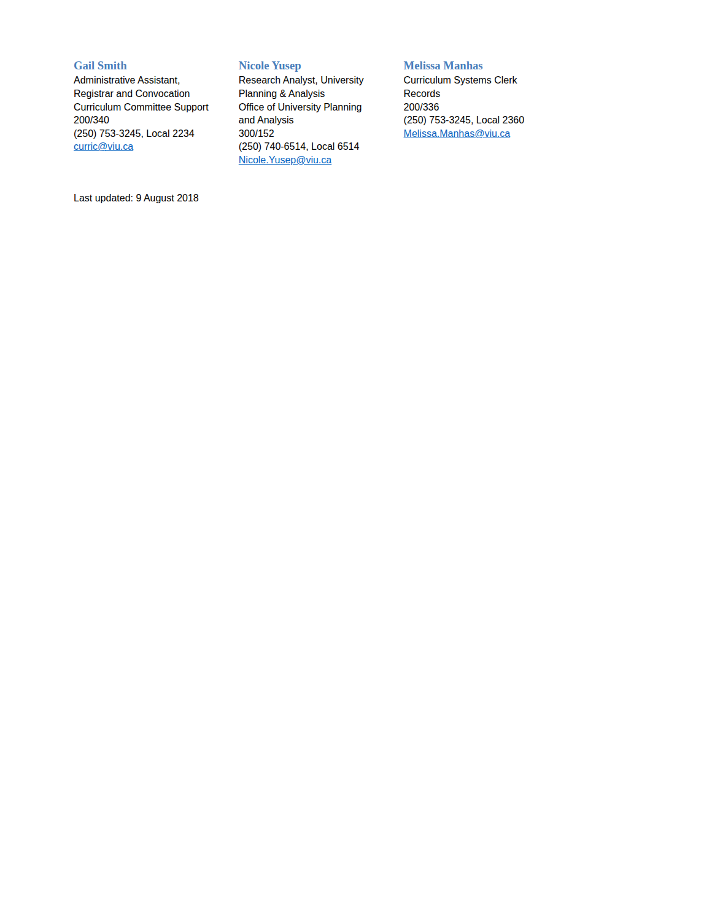Gail Smith
Administrative Assistant, Registrar and Convocation Curriculum Committee Support
200/340
(250) 753-3245, Local 2234
curric@viu.ca
Nicole Yusep
Research Analyst, University Planning & Analysis
Office of University Planning and Analysis
300/152
(250) 740-6514, Local 6514
Nicole.Yusep@viu.ca
Melissa Manhas
Curriculum Systems Clerk Records
200/336
(250) 753-3245, Local 2360
Melissa.Manhas@viu.ca
Last updated: 9 August 2018